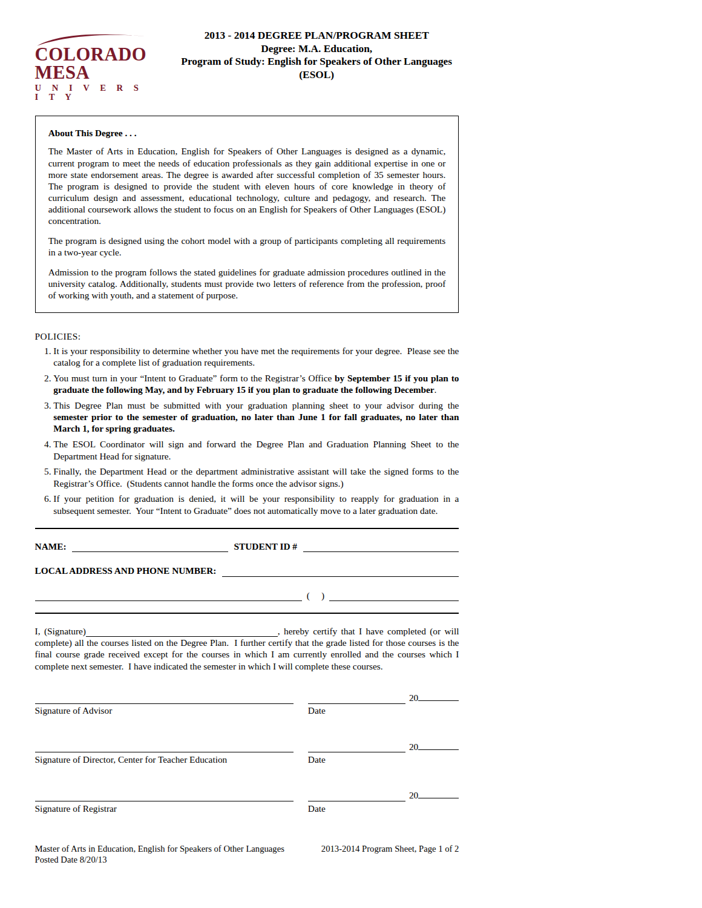COLORADO MESA U N I V E R S I T Y
2013 - 2014 DEGREE PLAN/PROGRAM SHEET
Degree: M.A. Education,
Program of Study: English for Speakers of Other Languages (ESOL)
About This Degree . . .
The Master of Arts in Education, English for Speakers of Other Languages is designed as a dynamic, current program to meet the needs of education professionals as they gain additional expertise in one or more state endorsement areas. The degree is awarded after successful completion of 35 semester hours. The program is designed to provide the student with eleven hours of core knowledge in theory of curriculum design and assessment, educational technology, culture and pedagogy, and research. The additional coursework allows the student to focus on an English for Speakers of Other Languages (ESOL) concentration.
The program is designed using the cohort model with a group of participants completing all requirements in a two-year cycle.
Admission to the program follows the stated guidelines for graduate admission procedures outlined in the university catalog. Additionally, students must provide two letters of reference from the profession, proof of working with youth, and a statement of purpose.
POLICIES:
It is your responsibility to determine whether you have met the requirements for your degree. Please see the catalog for a complete list of graduation requirements.
You must turn in your “Intent to Graduate” form to the Registrar’s Office by September 15 if you plan to graduate the following May, and by February 15 if you plan to graduate the following December.
This Degree Plan must be submitted with your graduation planning sheet to your advisor during the semester prior to the semester of graduation, no later than June 1 for fall graduates, no later than March 1, for spring graduates.
The ESOL Coordinator will sign and forward the Degree Plan and Graduation Planning Sheet to the Department Head for signature.
Finally, the Department Head or the department administrative assistant will take the signed forms to the Registrar’s Office. (Students cannot handle the forms once the advisor signs.)
If your petition for graduation is denied, it will be your responsibility to reapply for graduation in a subsequent semester. Your “Intent to Graduate” does not automatically move to a later graduation date.
NAME: STUDENT ID #
LOCAL ADDRESS AND PHONE NUMBER:
( )
I, (Signature) , hereby certify that I have completed (or will complete) all the courses listed on the Degree Plan. I further certify that the grade listed for those courses is the final course grade received except for the courses in which I am currently enrolled and the courses which I complete next semester. I have indicated the semester in which I will complete these courses.
20
Signature of Advisor Date
20
Signature of Director, Center for Teacher Education Date
20
Signature of Registrar Date
Master of Arts in Education, English for Speakers of Other Languages
Posted Date 8/20/13
2013-2014 Program Sheet, Page 1 of 2